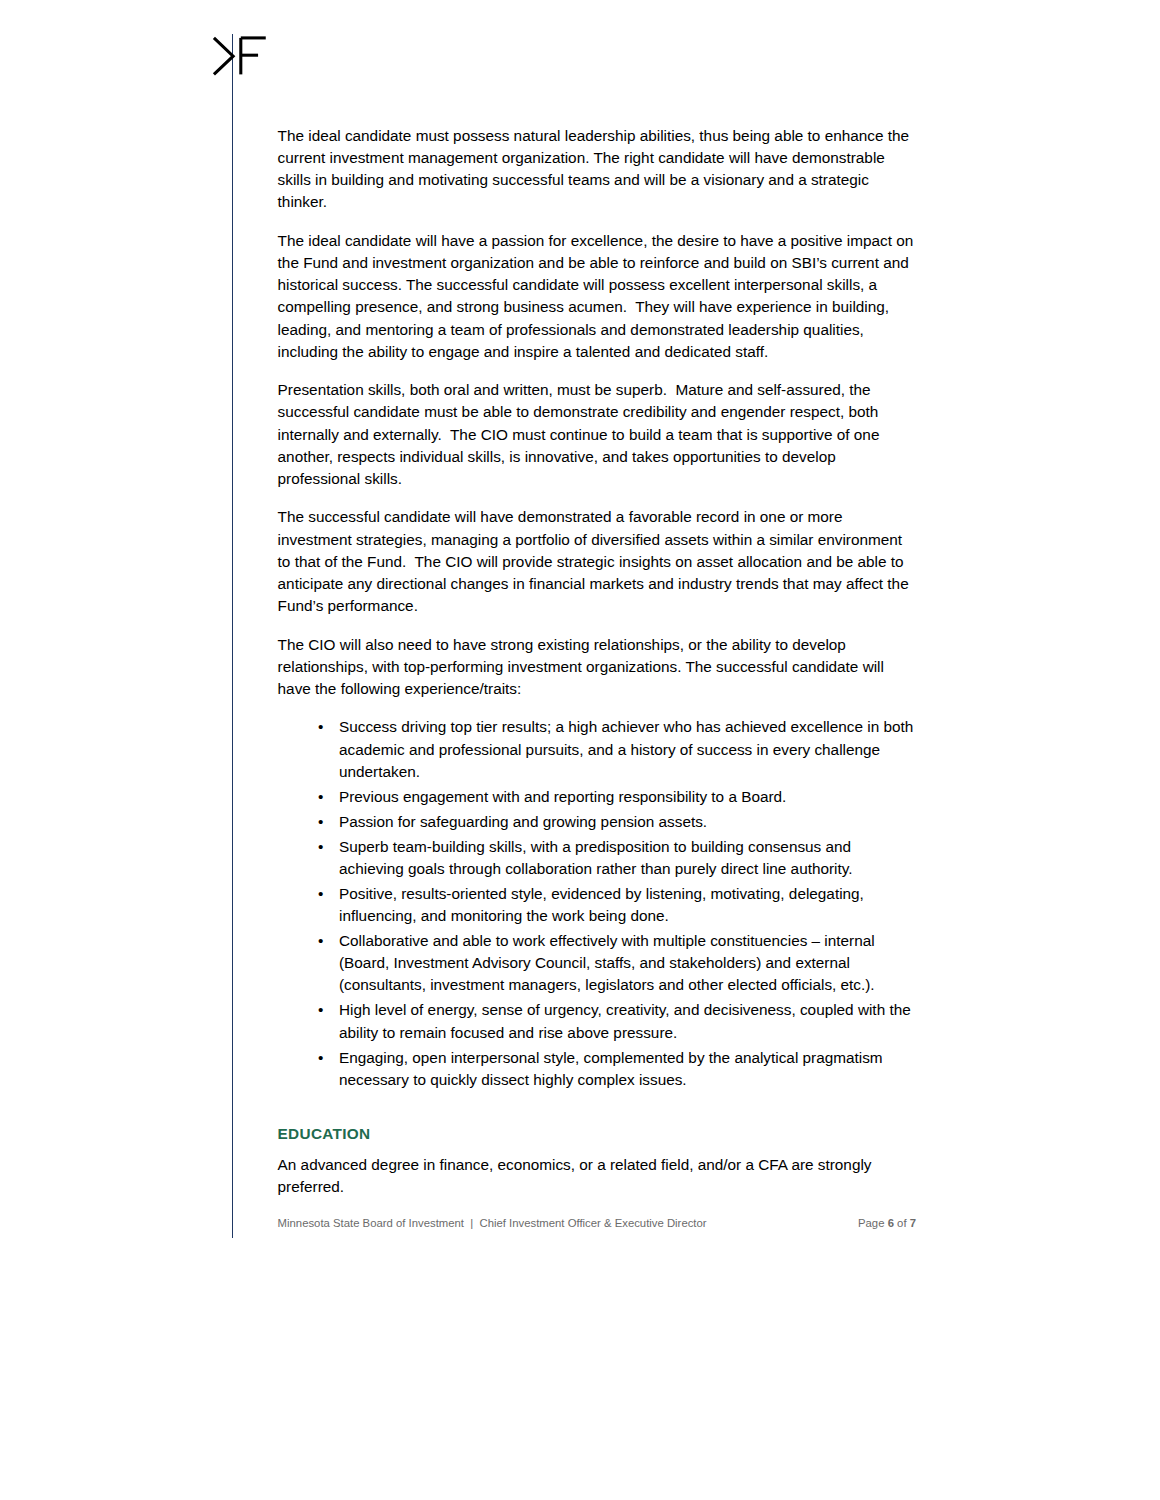The ideal candidate must possess natural leadership abilities, thus being able to enhance the current investment management organization. The right candidate will have demonstrable skills in building and motivating successful teams and will be a visionary and a strategic thinker.
The ideal candidate will have a passion for excellence, the desire to have a positive impact on the Fund and investment organization and be able to reinforce and build on SBI’s current and historical success. The successful candidate will possess excellent interpersonal skills, a compelling presence, and strong business acumen. They will have experience in building, leading, and mentoring a team of professionals and demonstrated leadership qualities, including the ability to engage and inspire a talented and dedicated staff.
Presentation skills, both oral and written, must be superb. Mature and self-assured, the successful candidate must be able to demonstrate credibility and engender respect, both internally and externally. The CIO must continue to build a team that is supportive of one another, respects individual skills, is innovative, and takes opportunities to develop professional skills.
The successful candidate will have demonstrated a favorable record in one or more investment strategies, managing a portfolio of diversified assets within a similar environment to that of the Fund. The CIO will provide strategic insights on asset allocation and be able to anticipate any directional changes in financial markets and industry trends that may affect the Fund’s performance.
The CIO will also need to have strong existing relationships, or the ability to develop relationships, with top-performing investment organizations. The successful candidate will have the following experience/traits:
Success driving top tier results; a high achiever who has achieved excellence in both academic and professional pursuits, and a history of success in every challenge undertaken.
Previous engagement with and reporting responsibility to a Board.
Passion for safeguarding and growing pension assets.
Superb team-building skills, with a predisposition to building consensus and achieving goals through collaboration rather than purely direct line authority.
Positive, results-oriented style, evidenced by listening, motivating, delegating, influencing, and monitoring the work being done.
Collaborative and able to work effectively with multiple constituencies – internal (Board, Investment Advisory Council, staffs, and stakeholders) and external (consultants, investment managers, legislators and other elected officials, etc.).
High level of energy, sense of urgency, creativity, and decisiveness, coupled with the ability to remain focused and rise above pressure.
Engaging, open interpersonal style, complemented by the analytical pragmatism necessary to quickly dissect highly complex issues.
EDUCATION
An advanced degree in finance, economics, or a related field, and/or a CFA are strongly preferred.
Minnesota State Board of Investment | Chief Investment Officer & Executive Director Page 6 of 7